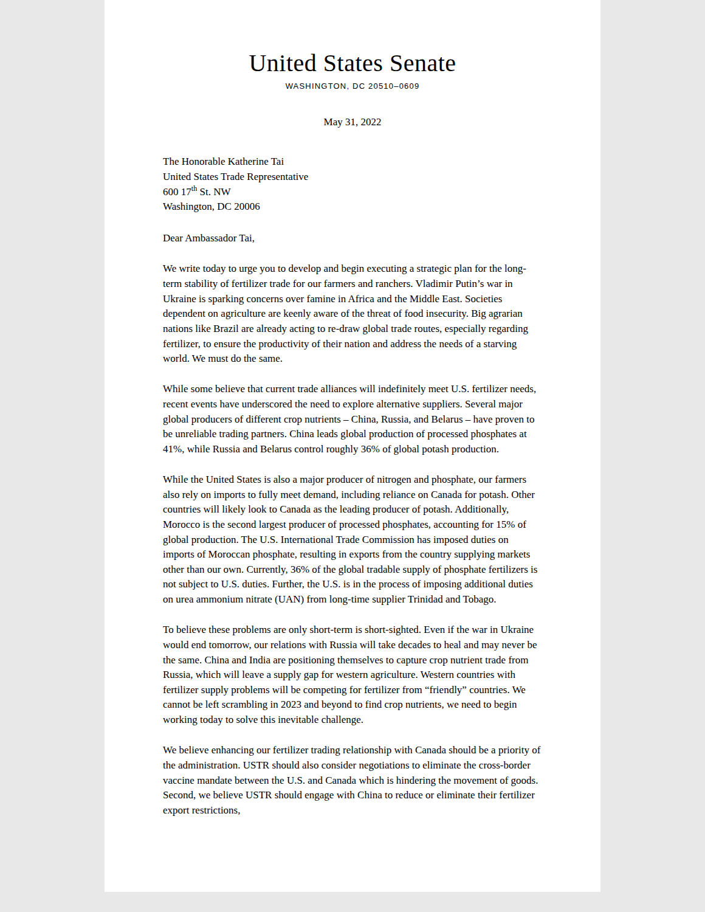United States Senate
WASHINGTON, DC 20510–0609
May 31, 2022
The Honorable Katherine Tai
United States Trade Representative
600 17th St. NW
Washington, DC 20006
Dear Ambassador Tai,
We write today to urge you to develop and begin executing a strategic plan for the long-term stability of fertilizer trade for our farmers and ranchers. Vladimir Putin’s war in Ukraine is sparking concerns over famine in Africa and the Middle East. Societies dependent on agriculture are keenly aware of the threat of food insecurity. Big agrarian nations like Brazil are already acting to re-draw global trade routes, especially regarding fertilizer, to ensure the productivity of their nation and address the needs of a starving world. We must do the same.
While some believe that current trade alliances will indefinitely meet U.S. fertilizer needs, recent events have underscored the need to explore alternative suppliers. Several major global producers of different crop nutrients – China, Russia, and Belarus – have proven to be unreliable trading partners. China leads global production of processed phosphates at 41%, while Russia and Belarus control roughly 36% of global potash production.
While the United States is also a major producer of nitrogen and phosphate, our farmers also rely on imports to fully meet demand, including reliance on Canada for potash. Other countries will likely look to Canada as the leading producer of potash. Additionally, Morocco is the second largest producer of processed phosphates, accounting for 15% of global production. The U.S. International Trade Commission has imposed duties on imports of Moroccan phosphate, resulting in exports from the country supplying markets other than our own. Currently, 36% of the global tradable supply of phosphate fertilizers is not subject to U.S. duties. Further, the U.S. is in the process of imposing additional duties on urea ammonium nitrate (UAN) from long-time supplier Trinidad and Tobago.
To believe these problems are only short-term is short-sighted. Even if the war in Ukraine would end tomorrow, our relations with Russia will take decades to heal and may never be the same. China and India are positioning themselves to capture crop nutrient trade from Russia, which will leave a supply gap for western agriculture. Western countries with fertilizer supply problems will be competing for fertilizer from “friendly” countries. We cannot be left scrambling in 2023 and beyond to find crop nutrients, we need to begin working today to solve this inevitable challenge.
We believe enhancing our fertilizer trading relationship with Canada should be a priority of the administration. USTR should also consider negotiations to eliminate the cross-border vaccine mandate between the U.S. and Canada which is hindering the movement of goods. Second, we believe USTR should engage with China to reduce or eliminate their fertilizer export restrictions,